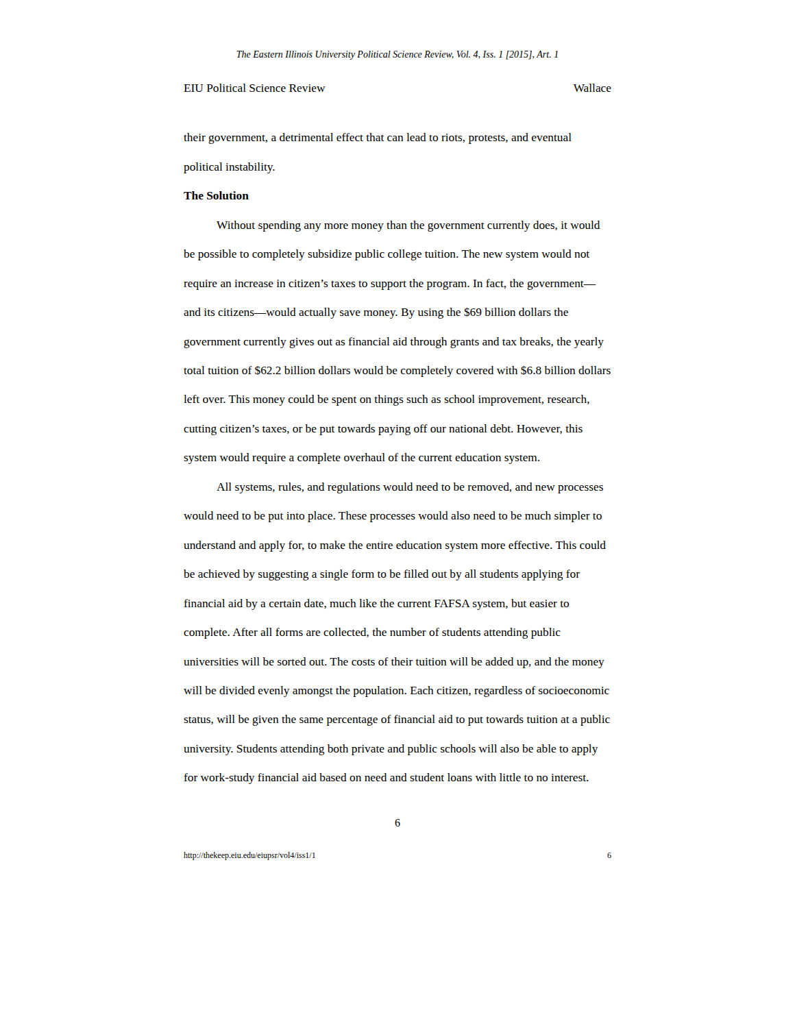The Eastern Illinois University Political Science Review, Vol. 4, Iss. 1 [2015], Art. 1
EIU Political Science Review Wallace
their government, a detrimental effect that can lead to riots, protests, and eventual political instability.
The Solution
Without spending any more money than the government currently does, it would be possible to completely subsidize public college tuition. The new system would not require an increase in citizen’s taxes to support the program. In fact, the government—and its citizens—would actually save money. By using the $69 billion dollars the government currently gives out as financial aid through grants and tax breaks, the yearly total tuition of $62.2 billion dollars would be completely covered with $6.8 billion dollars left over. This money could be spent on things such as school improvement, research, cutting citizen’s taxes, or be put towards paying off our national debt. However, this system would require a complete overhaul of the current education system.
All systems, rules, and regulations would need to be removed, and new processes would need to be put into place. These processes would also need to be much simpler to understand and apply for, to make the entire education system more effective. This could be achieved by suggesting a single form to be filled out by all students applying for financial aid by a certain date, much like the current FAFSA system, but easier to complete. After all forms are collected, the number of students attending public universities will be sorted out. The costs of their tuition will be added up, and the money will be divided evenly amongst the population. Each citizen, regardless of socioeconomic status, will be given the same percentage of financial aid to put towards tuition at a public university. Students attending both private and public schools will also be able to apply for work-study financial aid based on need and student loans with little to no interest.
6
http://thekeep.eiu.edu/eiupsr/vol4/iss1/1 6